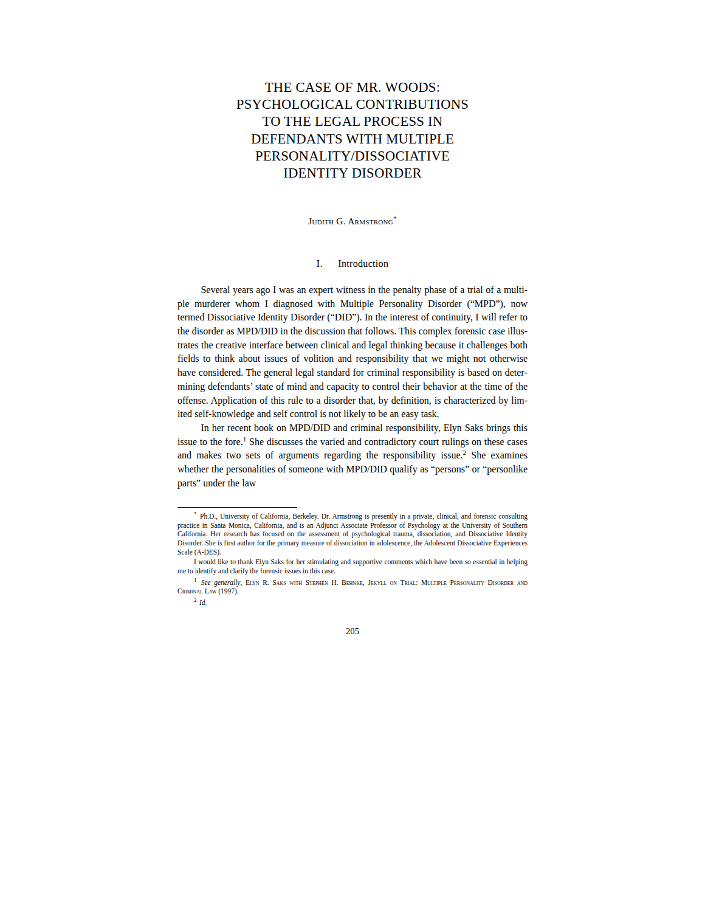The Case of Mr. Woods:
Psychological Contributions
to the Legal Process in
Defendants with Multiple
Personality/Dissociative
Identity Disorder
Judith G. Armstrong*
I. Introduction
Several years ago I was an expert witness in the penalty phase of a trial of a multiple murderer whom I diagnosed with Multiple Personality Disorder (“MPD”), now termed Dissociative Identity Disorder (“DID”). In the interest of continuity, I will refer to the disorder as MPD/DID in the discussion that follows. This complex forensic case illustrates the creative interface between clinical and legal thinking because it challenges both fields to think about issues of volition and responsibility that we might not otherwise have considered. The general legal standard for criminal responsibility is based on determining defendants’ state of mind and capacity to control their behavior at the time of the offense. Application of this rule to a disorder that, by definition, is characterized by limited self-knowledge and self control is not likely to be an easy task.
In her recent book on MPD/DID and criminal responsibility, Elyn Saks brings this issue to the fore.1 She discusses the varied and contradictory court rulings on these cases and makes two sets of arguments regarding the responsibility issue.2 She examines whether the personalities of someone with MPD/DID qualify as “persons” or “personlike parts” under the law
* Ph.D., University of California, Berkeley. Dr. Armstrong is presently in a private, clinical, and forensic consulting practice in Santa Monica, California, and is an Adjunct Associate Professor of Psychology at the University of Southern California. Her research has focused on the assessment of psychological trauma, dissociation, and Dissociative Identity Disorder. She is first author for the primary measure of dissociation in adolescence, the Adolescent Dissociative Experiences Scale (A-DES).
I would like to thank Elyn Saks for her stimulating and supportive comments which have been so essential in helping me to identify and clarify the forensic issues in this case.
1 See generally, Elyn R. Saks with Stephen H. Behnke, Jekyll on Trial: Multiple Personality Disorder and Criminal Law (1997).
2 Id.
205